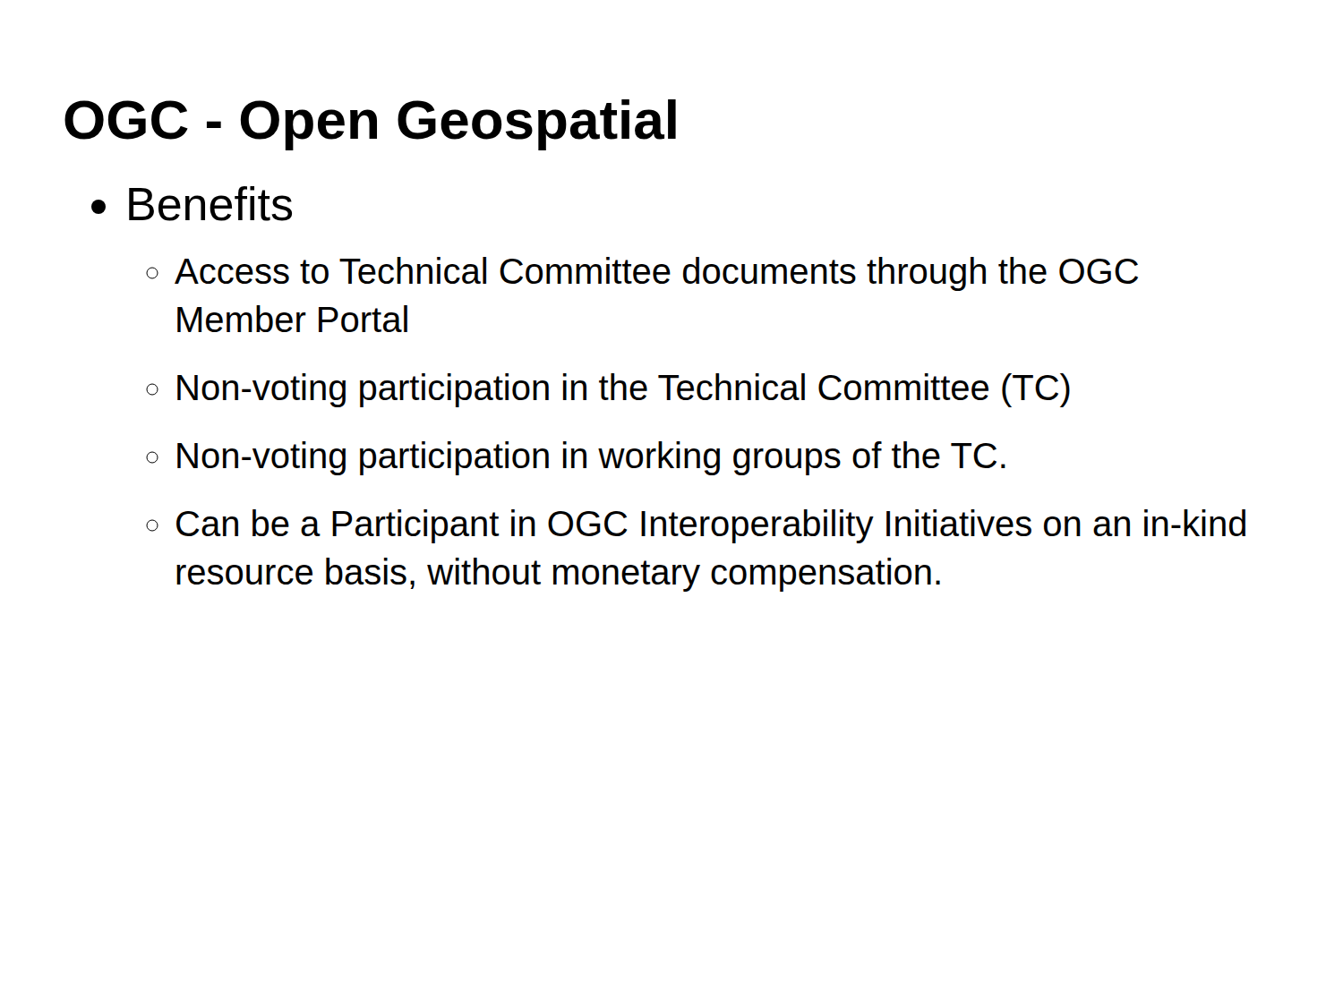OGC - Open Geospatial
Benefits
Access to Technical Committee documents through the OGC Member Portal
Non-voting participation in the Technical Committee (TC)
Non-voting participation in working groups of the TC.
Can be a Participant in OGC Interoperability Initiatives on an in-kind resource basis, without monetary compensation.